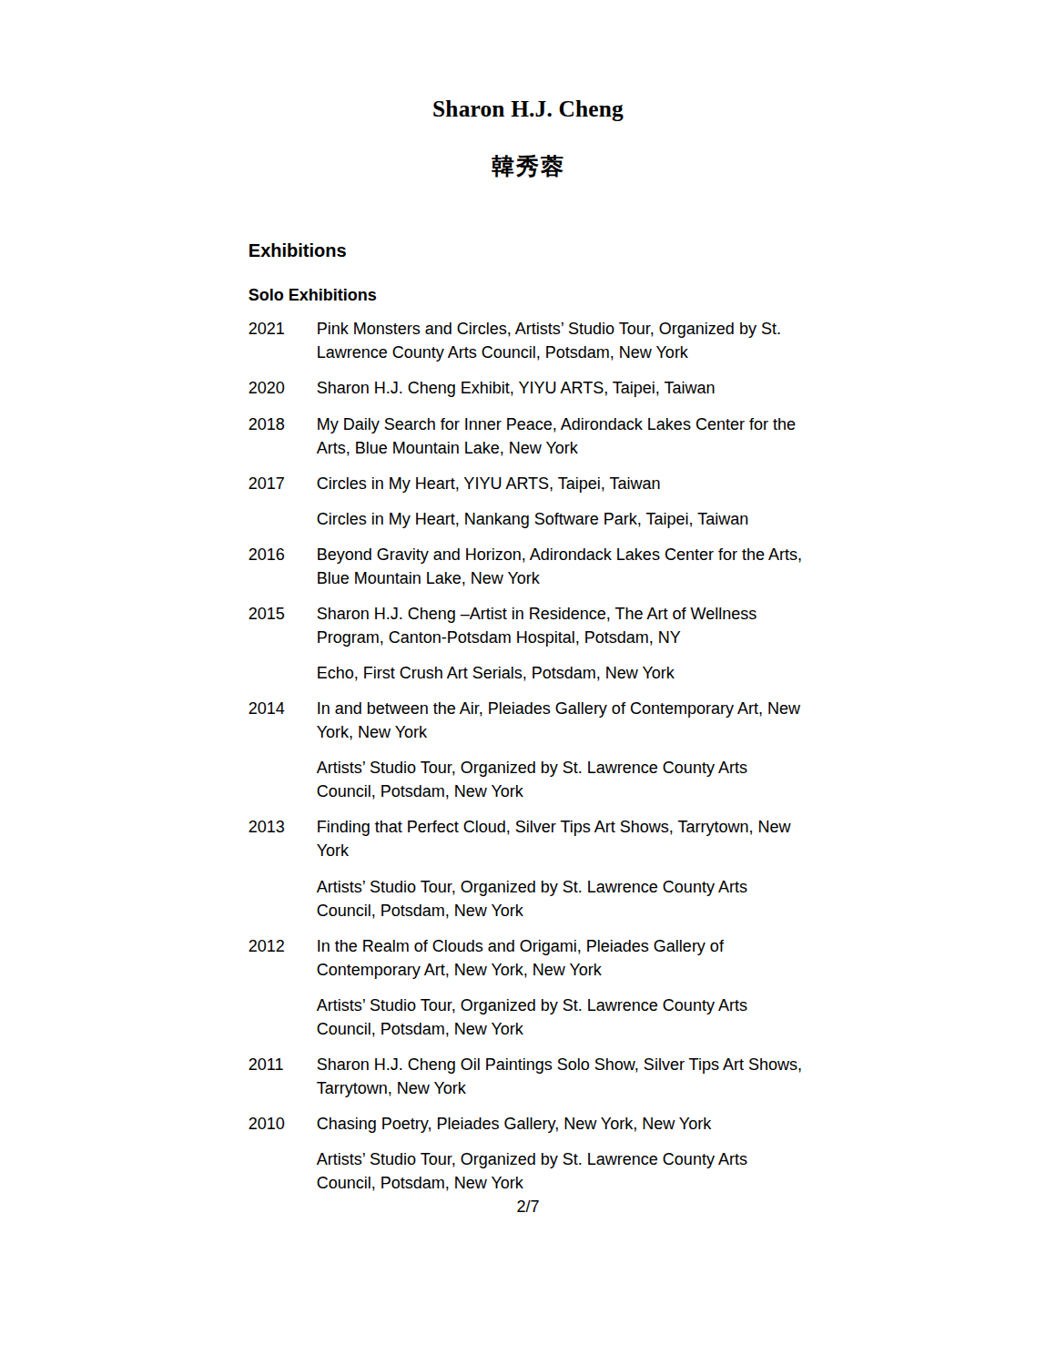Sharon H.J. Cheng
韓秀蓉
Exhibitions
Solo Exhibitions
| 2021 | Pink Monsters and Circles, Artists’ Studio Tour, Organized by St. Lawrence County Arts Council, Potsdam, New York |
| 2020 | Sharon H.J. Cheng Exhibit, YIYU ARTS, Taipei, Taiwan |
| 2018 | My Daily Search for Inner Peace, Adirondack Lakes Center for the Arts, Blue Mountain Lake, New York |
| 2017 | Circles in My Heart, YIYU ARTS, Taipei, Taiwan |
| | Circles in My Heart, Nankang Software Park, Taipei, Taiwan |
| 2016 | Beyond Gravity and Horizon, Adirondack Lakes Center for the Arts, Blue Mountain Lake, New York |
| 2015 | Sharon H.J. Cheng –Artist in Residence, The Art of Wellness Program, Canton-Potsdam Hospital, Potsdam, NY |
| | Echo, First Crush Art Serials, Potsdam, New York |
| 2014 | In and between the Air, Pleiades Gallery of Contemporary Art, New York, New York |
| | Artists’ Studio Tour, Organized by St. Lawrence County Arts Council, Potsdam, New York |
| 2013 | Finding that Perfect Cloud, Silver Tips Art Shows, Tarrytown, New York |
| | Artists’ Studio Tour, Organized by St. Lawrence County Arts Council, Potsdam, New York |
| 2012 | In the Realm of Clouds and Origami, Pleiades Gallery of Contemporary Art, New York, New York |
| | Artists’ Studio Tour, Organized by St. Lawrence County Arts Council, Potsdam, New York |
| 2011 | Sharon H.J. Cheng Oil Paintings Solo Show, Silver Tips Art Shows, Tarrytown, New York |
| 2010 | Chasing Poetry, Pleiades Gallery, New York, New York |
| | Artists’ Studio Tour, Organized by St. Lawrence County Arts Council, Potsdam, New York |
2/7